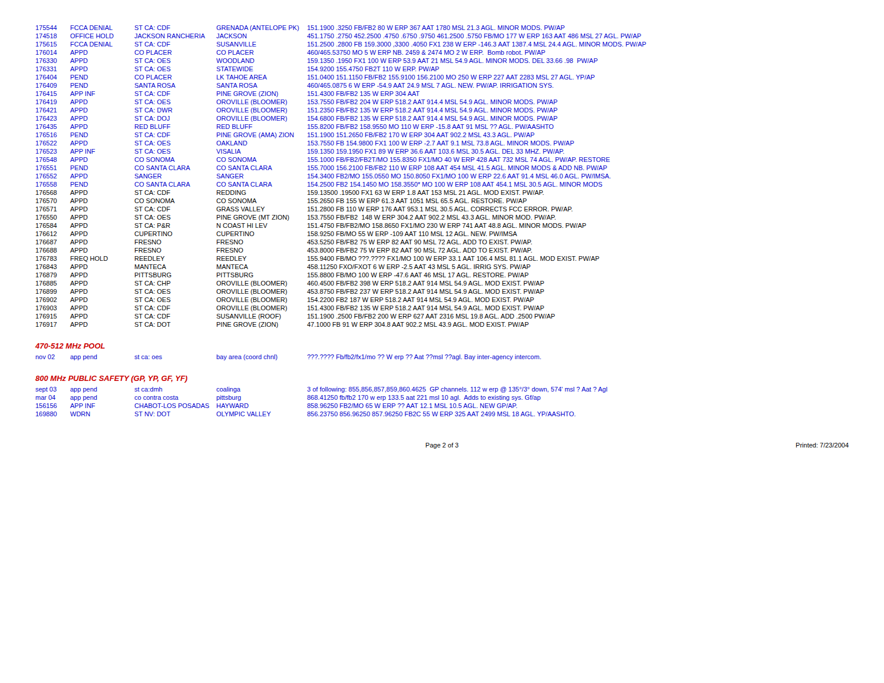| 175544 | FCCA DENIAL | ST CA: CDF | GRENADA (ANTELOPE PK) | 151.1900 .3250 FB/FB2 80 W ERP 367 AAT 1780 MSL 21.3 AGL. MINOR MODS. PW/AP |
| 174518 | OFFICE HOLD | JACKSON RANCHERIA | JACKSON | 451.1750 .2750 452.2500 .4750 .6750 .9750 461.2500 .5750 FB/MO 177 W ERP 163 AAT 486 MSL 27 AGL. PW/AP |
| 175615 | FCCA DENIAL | ST CA: CDF | SUSANVILLE | 151.2500 .2800 FB 159.3000 ,3300 .4050 FX1 238 W ERP -146.3 AAT 1387.4 MSL 24.4 AGL. MINOR MODS. PW/AP |
| 176014 | APPD | CO PLACER | CO PLACER | 460/465.53750 MO 5 W ERP NB. 2459 & 2474 MO 2 W ERP. Bomb robot. PW/AP |
| 176330 | APPD | ST CA: OES | WOODLAND | 159.1350 .1950 FX1 100 W ERP 53.9 AAT 21 MSL 54.9 AGL. MINOR MODS. DEL 33.66 .98 PW/AP |
| 176331 | APPD | ST CA: OES | STATEWIDE | 154.9200 155.4750 FB2T 110 W ERP. PW/AP |
| 176404 | PEND | CO PLACER | LK TAHOE AREA | 151.0400 151.1150 FB/FB2 155.9100 156.2100 MO 250 W ERP 227 AAT 2283 MSL 27 AGL. YP/AP |
| 176409 | PEND | SANTA ROSA | SANTA ROSA | 460/465.0875 6 W ERP -54.9 AAT 24.9 MSL 7 AGL. NEW. PW/AP. IRRIGATION SYS. |
| 176415 | APP INF | ST CA: CDF | PINE GROVE (ZION) | 151.4300 FB/FB2 135 W ERP 304 AAT |
| 176419 | APPD | ST CA: OES | OROVILLE (BLOOMER) | 153.7550 FB/FB2 204 W ERP 518.2 AAT 914.4 MSL 54.9 AGL. MINOR MODS. PW/AP |
| 176421 | APPD | ST CA: DWR | OROVILLE (BLOOMER) | 151.2350 FB/FB2 135 W ERP 518.2 AAT 914.4 MSL 54.9 AGL. MINOR MODS. PW/AP |
| 176423 | APPD | ST CA: DOJ | OROVILLE (BLOOMER) | 154.6800 FB/FB2 135 W ERP 518.2 AAT 914.4 MSL 54.9 AGL. MINOR MODS. PW/AP |
| 176435 | APPD | RED BLUFF | RED BLUFF | 155.8200 FB/FB2 158.9550 MO 110 W ERP -15.8 AAT 91 MSL ?? AGL. PW/AASHTO |
| 176516 | PEND | ST CA: CDF | PINE GROVE (AMA) ZION | 151.1900 151.2650 FB/FB2 170 W ERP 304 AAT 902.2 MSL 43.3 AGL. PW/AP |
| 176522 | APPD | ST CA: OES | OAKLAND | 153.7550 FB 154.9800 FX1 100 W ERP -2.7 AAT 9.1 MSL 73.8 AGL. MINOR MODS. PW/AP |
| 176523 | APP INF | ST CA: OES | VISALIA | 159.1350 159.1950 FX1 89 W ERP 36.6 AAT 103.6 MSL 30.5 AGL. DEL 33 MHZ. PW/AP. |
| 176548 | APPD | CO SONOMA | CO SONOMA | 155.1000 FB/FB2/FB2T/MO 155.8350 FX1/MO 40 W ERP 428 AAT 732 MSL 74 AGL. PW/AP. RESTORE |
| 176551 | PEND | CO SANTA CLARA | CO SANTA CLARA | 155.7000 156.2100 FB/FB2 110 W ERP 108 AAT 454 MSL 41.5 AGL. MINOR MODS & ADD NB. PW/AP |
| 176552 | APPD | SANGER | SANGER | 154.3400 FB2/MO 155.0550 MO 150.8050 FX1/MO 100 W ERP 22.6 AAT 91.4 MSL 46.0 AGL. PW/IMSA. |
| 176558 | PEND | CO SANTA CLARA | CO SANTA CLARA | 154.2500 FB2 154.1450 MO 158.3550* MO 100 W ERP 108 AAT 454.1 MSL 30.5 AGL. MINOR MODS |
| 176568 | APPD | ST CA: CDF | REDDING | 159.13500 .19500 FX1 63 W ERP 1.8 AAT 153 MSL 21 AGL. MOD EXIST. PW/AP. |
| 176570 | APPD | CO SONOMA | CO SONOMA | 155.2650 FB 155 W ERP 61.3 AAT 1051 MSL 65.5 AGL. RESTORE. PW/AP |
| 176571 | APPD | ST CA: CDF | GRASS VALLEY | 151.2800 FB 110 W ERP 176 AAT 953.1 MSL 30.5 AGL. CORRECTS FCC ERROR. PW/AP. |
| 176550 | APPD | ST CA: OES | PINE GROVE (MT ZION) | 153.7550 FB/FB2 148 W ERP 304.2 AAT 902.2 MSL 43.3 AGL. MINOR MOD. PW/AP. |
| 176584 | APPD | ST CA: P&R | N COAST HI LEV | 151.4750 FB/FB2/MO 158.8650 FX1/MO 230 W ERP 741 AAT 48.8 AGL. MINOR MODS. PW/AP |
| 176612 | APPD | CUPERTINO | CUPERTINO | 158.9250 FB/MO 55 W ERP -109 AAT 110 MSL 12 AGL. NEW. PW/IMSA |
| 176687 | APPD | FRESNO | FRESNO | 453.5250 FB/FB2 75 W ERP 82 AAT 90 MSL 72 AGL. ADD TO EXIST. PW/AP. |
| 176688 | APPD | FRESNO | FRESNO | 453.8000 FB/FB2 75 W ERP 82 AAT 90 MSL 72 AGL. ADD TO EXIST. PW/AP. |
| 176783 | FREQ HOLD | REEDLEY | REEDLEY | 155.9400 FB/MO ???.???? FX1/MO 100 W ERP 33.1 AAT 106.4 MSL 81.1 AGL. MOD EXIST. PW/AP |
| 176843 | APPD | MANTECA | MANTECA | 458.11250 FXO/FXOT 6 W ERP -2.5 AAT 43 MSL 5 AGL. IRRIG SYS. PW/AP |
| 176879 | APPD | PITTSBURG | PITTSBURG | 155.8800 FB/MO 100 W ERP -47.6 AAT 46 MSL 17 AGL. RESTORE. PW/AP |
| 176885 | APPD | ST CA: CHP | OROVILLE (BLOOMER) | 460.4500 FB/FB2 398 W ERP 518.2 AAT 914 MSL 54.9 AGL. MOD EXIST. PW/AP |
| 176899 | APPD | ST CA: OES | OROVILLE (BLOOMER) | 453.8750 FB/FB2 237 W ERP 518.2 AAT 914 MSL 54.9 AGL. MOD EXIST. PW/AP |
| 176902 | APPD | ST CA: OES | OROVILLE (BLOOMER) | 154.2200 FB2 187 W ERP 518.2 AAT 914 MSL 54.9 AGL. MOD EXIST. PW/AP |
| 176903 | APPD | ST CA: CDF | OROVILLE (BLOOMER) | 151.4300 FB/FB2 135 W ERP 518.2 AAT 914 MSL 54.9 AGL. MOD EXIST. PW/AP |
| 176915 | APPD | ST CA: CDF | SUSANVILLE (ROOF) | 151.1900 .2500 FB/FB2 200 W ERP 627 AAT 2316 MSL 19.8 AGL. ADD .2500 PW/AP |
| 176917 | APPD | ST CA: DOT | PINE GROVE (ZION) | 47.1000 FB 91 W ERP 304.8 AAT 902.2 MSL 43.9 AGL. MOD EXIST. PW/AP |
470-512 MHz POOL
| nov 02 | app pend | st ca: oes | bay area (coord chnl) | ???.???? Fb/fb2/fx1/mo ?? W erp ?? Aat ??msl ??agl. Bay inter-agency intercom. |
800 MHz PUBLIC SAFETY (GP, YP, GF, YF)
| sept 03 | app pend | st ca:dmh | coalinga | 3 of following: 855,856,857,859,860.4625 GP channels. 112 w erp @ 135°/3° down, 574' msl ? Aat ? Agl |
| mar 04 | app pend | co contra costa | pittsburg | 868.41250 fb/fb2 170 w erp 133.5 aat 221 msl 10 agl. Adds to existing sys. Gf/ap |
| 156156 | APP INF | CHABOT-LOS POSADAS | HAYWARD | 858.96250 FB2/MO 65 W ERP ?? AAT 12.1 MSL 10.5 AGL. NEW GP/AP. |
| 169880 | WDRN | ST NV: DOT | OLYMPIC VALLEY | 856.23750 856.96250 857.96250 FB2C 55 W ERP 325 AAT 2499 MSL 18 AGL. YP/AASHTO. |
Page 2 of 3
Printed: 7/23/2004